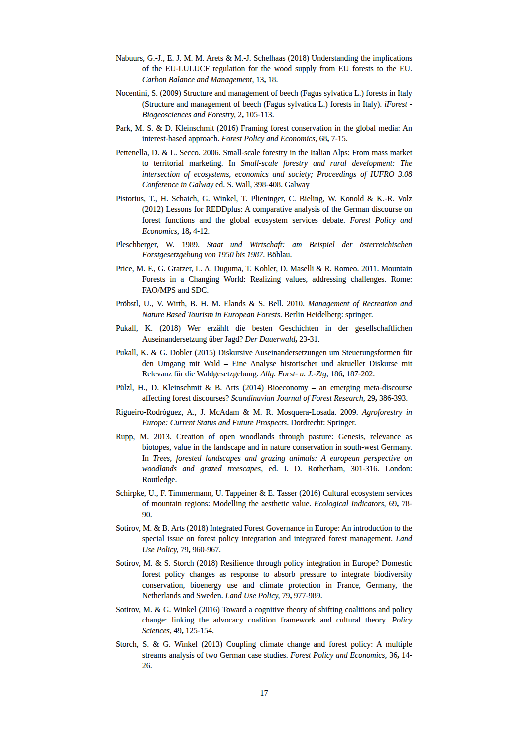Nabuurs, G.-J., E. J. M. M. Arets & M.-J. Schelhaas (2018) Understanding the implications of the EU-LULUCF regulation for the wood supply from EU forests to the EU. Carbon Balance and Management, 13, 18.
Nocentini, S. (2009) Structure and management of beech (Fagus sylvatica L.) forests in Italy (Structure and management of beech (Fagus sylvatica L.) forests in Italy). iForest - Biogeosciences and Forestry, 2, 105-113.
Park, M. S. & D. Kleinschmit (2016) Framing forest conservation in the global media: An interest-based approach. Forest Policy and Economics, 68, 7-15.
Pettenella, D. & L. Secco. 2006. Small-scale forestry in the Italian Alps: From mass market to territorial marketing. In Small-scale forestry and rural development: The intersection of ecosystems, economics and society; Proceedings of IUFRO 3.08 Conference in Galway ed. S. Wall, 398-408. Galway
Pistorius, T., H. Schaich, G. Winkel, T. Plieninger, C. Bieling, W. Konold & K.-R. Volz (2012) Lessons for REDDplus: A comparative analysis of the German discourse on forest functions and the global ecosystem services debate. Forest Policy and Economics, 18, 4-12.
Pleschberger, W. 1989. Staat und Wirtschaft: am Beispiel der österreichischen Forstgesetzgebung von 1950 bis 1987. Böhlau.
Price, M. F., G. Gratzer, L. A. Duguma, T. Kohler, D. Maselli & R. Romeo. 2011. Mountain Forests in a Changing World: Realizing values, addressing challenges. Rome: FAO/MPS and SDC.
Pröbstl, U., V. Wirth, B. H. M. Elands & S. Bell. 2010. Management of Recreation and Nature Based Tourism in European Forests. Berlin Heidelberg: springer.
Pukall, K. (2018) Wer erzählt die besten Geschichten in der gesellschaftlichen Auseinandersetzung über Jagd? Der Dauerwald, 23-31.
Pukall, K. & G. Dobler (2015) Diskursive Auseinandersetzungen um Steuerungsformen für den Umgang mit Wald – Eine Analyse historischer und aktueller Diskurse mit Relevanz für die Waldgesetzgebung. Allg. Forst- u. J.-Ztg, 186, 187-202.
Pülzl, H., D. Kleinschmit & B. Arts (2014) Bioeconomy – an emerging meta-discourse affecting forest discourses? Scandinavian Journal of Forest Research, 29, 386-393.
Rigueiro-Rodróguez, A., J. McAdam & M. R. Mosquera-Losada. 2009. Agroforestry in Europe: Current Status and Future Prospects. Dordrecht: Springer.
Rupp, M. 2013. Creation of open woodlands through pasture: Genesis, relevance as biotopes, value in the landscape and in nature conservation in south-west Germany. In Trees, forested landscapes and grazing animals: A european perspective on woodlands and grazed treescapes, ed. I. D. Rotherham, 301-316. London: Routledge.
Schirpke, U., F. Timmermann, U. Tappeiner & E. Tasser (2016) Cultural ecosystem services of mountain regions: Modelling the aesthetic value. Ecological Indicators, 69, 78-90.
Sotirov, M. & B. Arts (2018) Integrated Forest Governance in Europe: An introduction to the special issue on forest policy integration and integrated forest management. Land Use Policy, 79, 960-967.
Sotirov, M. & S. Storch (2018) Resilience through policy integration in Europe? Domestic forest policy changes as response to absorb pressure to integrate biodiversity conservation, bioenergy use and climate protection in France, Germany, the Netherlands and Sweden. Land Use Policy, 79, 977-989.
Sotirov, M. & G. Winkel (2016) Toward a cognitive theory of shifting coalitions and policy change: linking the advocacy coalition framework and cultural theory. Policy Sciences, 49, 125-154.
Storch, S. & G. Winkel (2013) Coupling climate change and forest policy: A multiple streams analysis of two German case studies. Forest Policy and Economics, 36, 14-26.
17